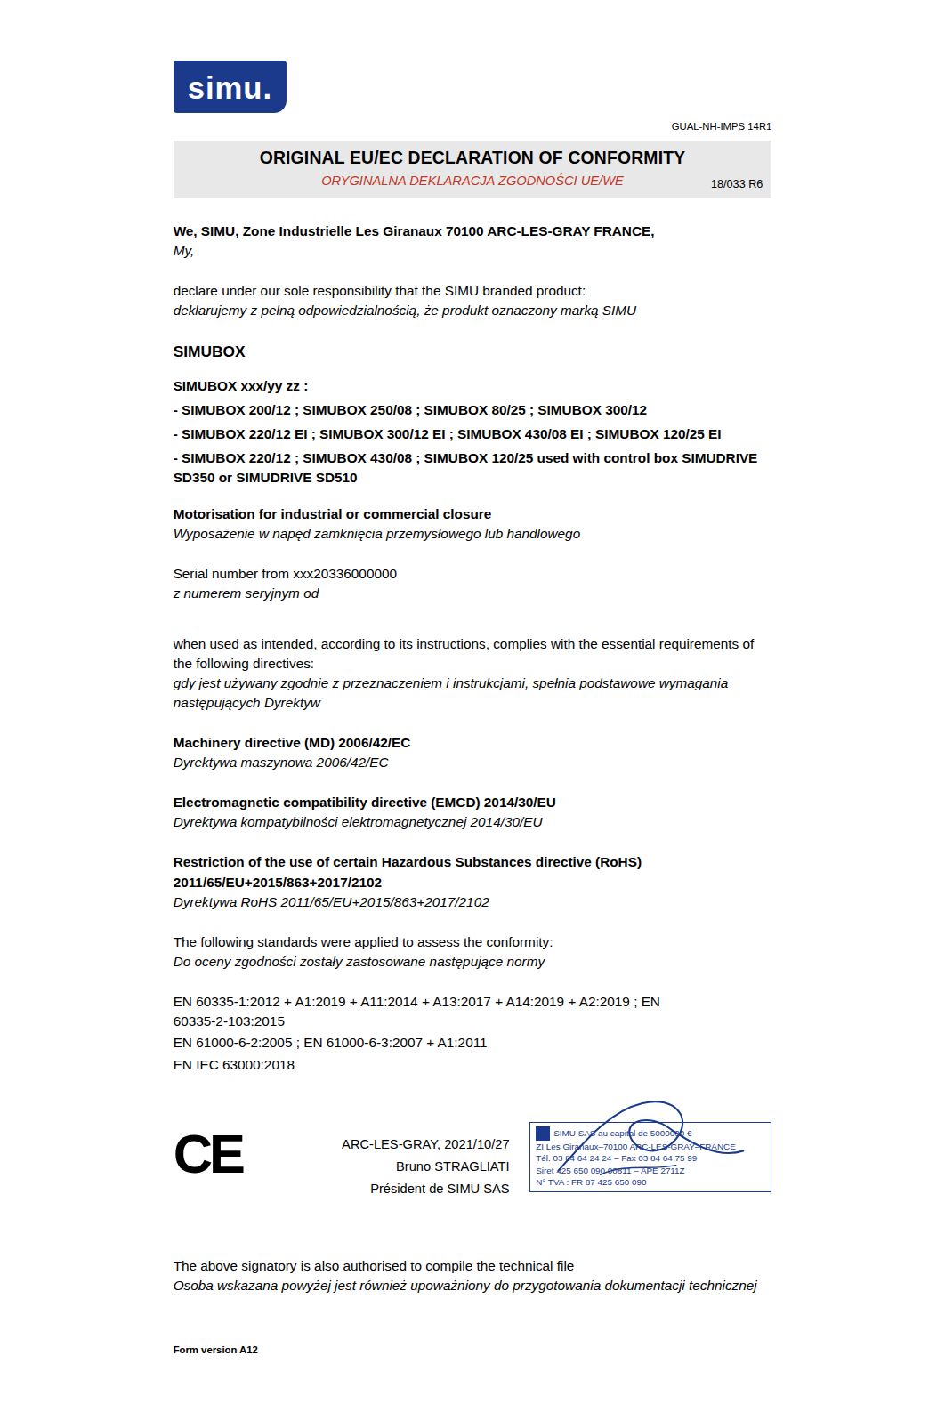simu.
GUAL-NH-IMPS 14R1
ORIGINAL EU/EC DECLARATION OF CONFORMITY
ORYGINALNA DEKLARACJA ZGODNOŚCI UE/WE
18/033 R6
We, SIMU, Zone Industrielle Les Giranaux 70100 ARC-LES-GRAY FRANCE,
My,
declare under our sole responsibility that the SIMU branded product:
deklarujemy z pełną odpowiedzialnością, że produkt oznaczony marką SIMU
SIMUBOX
SIMUBOX xxx/yy zz :
- SIMUBOX 200/12 ; SIMUBOX 250/08 ; SIMUBOX 80/25 ; SIMUBOX 300/12
- SIMUBOX 220/12 EI ; SIMUBOX 300/12 EI ; SIMUBOX 430/08 EI ; SIMUBOX 120/25 EI
- SIMUBOX 220/12 ; SIMUBOX 430/08 ; SIMUBOX 120/25 used with control box SIMUDRIVE SD350 or SIMUDRIVE SD510
Motorisation for industrial or commercial closure
Wyposażenie w napęd zamknięcia przemysłowego lub handlowego
Serial number from xxx20336000000
z numerem seryjnym od
when used as intended, according to its instructions, complies with the essential requirements of the following directives:
gdy jest używany zgodnie z przeznaczeniem i instrukcjami, spełnia podstawowe wymagania następujących Dyrektyw
Machinery directive (MD) 2006/42/EC
Dyrektywa maszynowa 2006/42/EC
Electromagnetic compatibility directive (EMCD) 2014/30/EU
Dyrektywa kompatybilności elektromagnetycznej 2014/30/EU
Restriction of the use of certain Hazardous Substances directive (RoHS) 2011/65/EU+2015/863+2017/2102
Dyrektywa RoHS 2011/65/EU+2015/863+2017/2102
The following standards were applied to assess the conformity:
Do oceny zgodności zostały zastosowane następujące normy
EN 60335‑1:2012 + A1:2019 + A11:2014 + A13:2017 + A14:2019 + A2:2019 ; EN 60335‑2‑103:2015
EN 61000‑6‑2:2005 ; EN 61000‑6‑3:2007 + A1:2011
EN IEC 63000:2018
CE
ARC-LES-GRAY, 2021/10/27
Bruno STRAGLIATI
Président de SIMU SAS
SIMU SAS au capital de 5000000 €
ZI Les Giranaux–70100 ARC-LES-GRAY–FRANCE
Tél. 03 84 64 24 24 – Fax 03 84 64 75 99
Siret 425 650 090 00811 – APE 2711Z
N° TVA : FR 87 425 650 090
The above signatory is also authorised to compile the technical file
Osoba wskazana powyżej jest również upoważniony do przygotowania dokumentacji technicznej
Form version A12